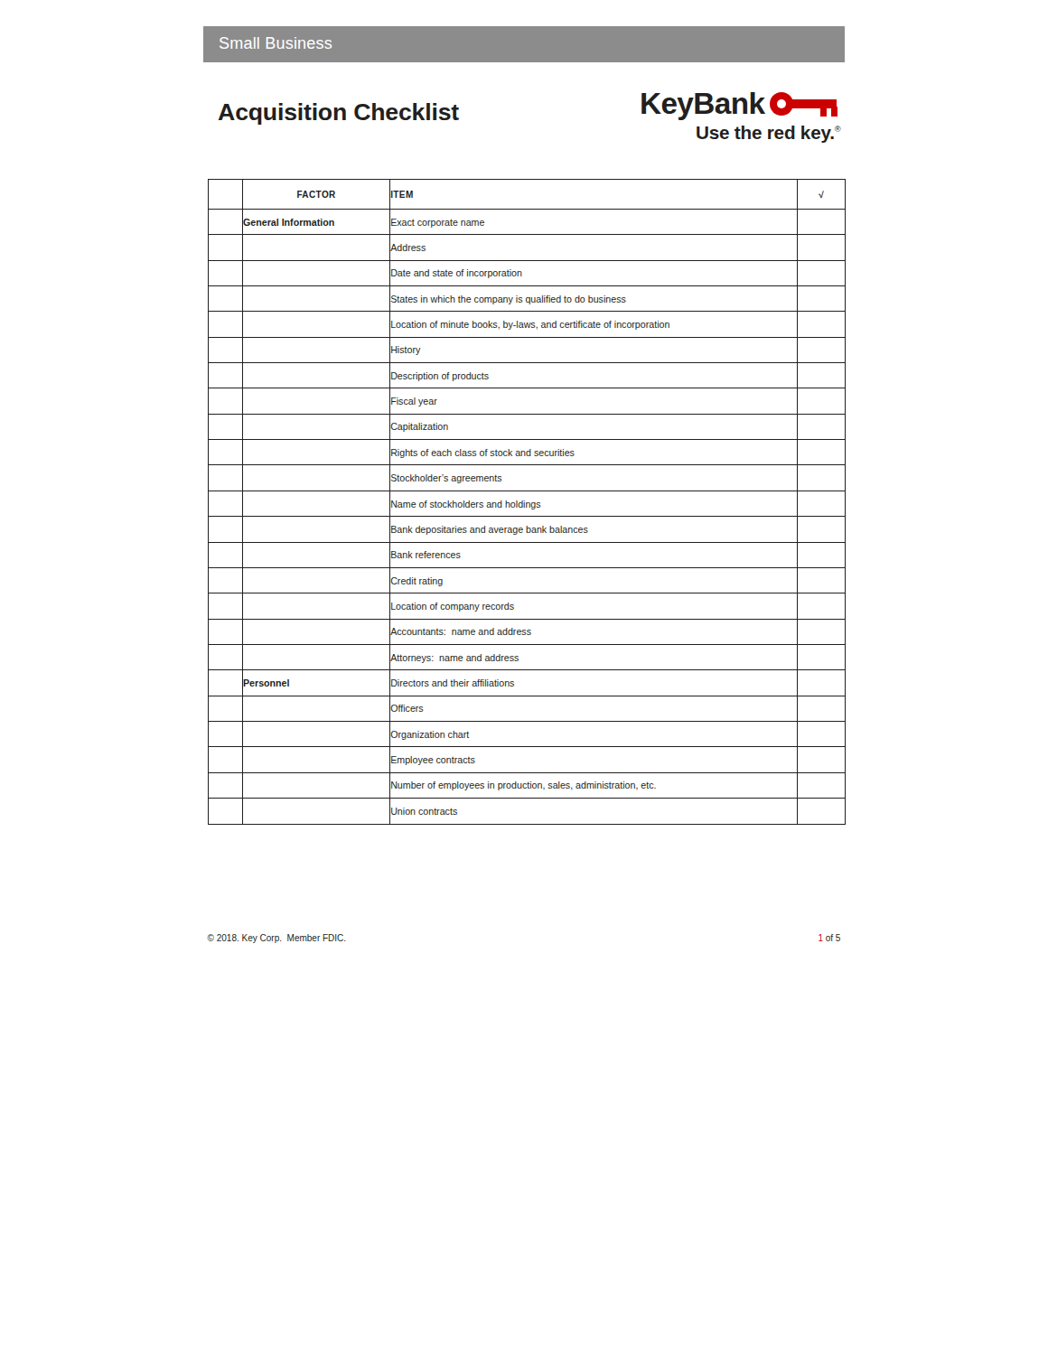Small Business
Acquisition Checklist
KeyBank
Use the red key.®
| | FACTOR | ITEM | √ |
| --- | --- | --- | --- |
| | General Information | Exact corporate name | |
| | | Address | |
| | | Date and state of incorporation | |
| | | States in which the company is qualified to do business | |
| | | Location of minute books, by-laws, and certificate of incorporation | |
| | | History | |
| | | Description of products | |
| | | Fiscal year | |
| | | Capitalization | |
| | | Rights of each class of stock and securities | |
| | | Stockholder’s agreements | |
| | | Name of stockholders and holdings | |
| | | Bank depositaries and average bank balances | |
| | | Bank references | |
| | | Credit rating | |
| | | Location of company records | |
| | | Accountants: name and address | |
| | | Attorneys: name and address | |
| | Personnel | Directors and their affiliations | |
| | | Officers | |
| | | Organization chart | |
| | | Employee contracts | |
| | | Number of employees in production, sales, administration, etc. | |
| | | Union contracts | |
© 2018. Key Corp. Member FDIC.
1 of 5